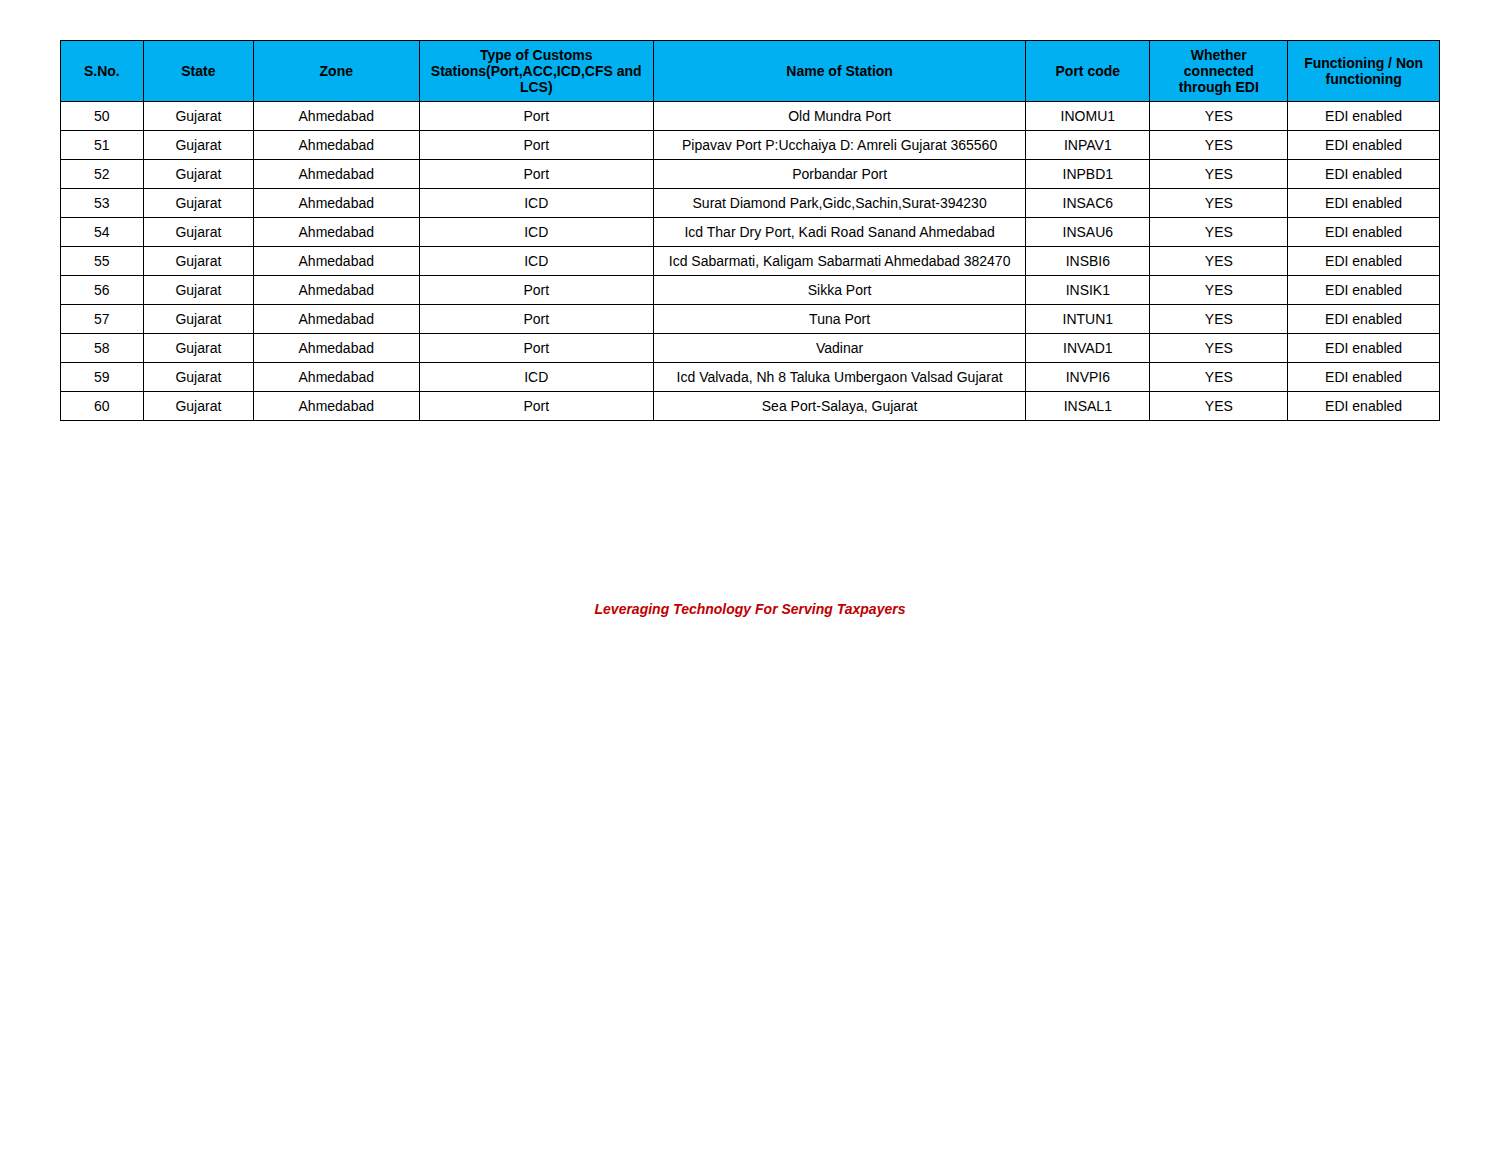| S.No. | State | Zone | Type of Customs Stations(Port,ACC,ICD,CFS and LCS) | Name of Station | Port code | Whether connected through EDI | Functioning / Non functioning |
| --- | --- | --- | --- | --- | --- | --- | --- |
| 50 | Gujarat | Ahmedabad | Port | Old Mundra Port | INOMU1 | YES | EDI enabled |
| 51 | Gujarat | Ahmedabad | Port | Pipavav Port P:Ucchaiya D: Amreli Gujarat 365560 | INPAV1 | YES | EDI enabled |
| 52 | Gujarat | Ahmedabad | Port | Porbandar Port | INPBD1 | YES | EDI enabled |
| 53 | Gujarat | Ahmedabad | ICD | Surat Diamond Park,Gidc,Sachin,Surat-394230 | INSAC6 | YES | EDI enabled |
| 54 | Gujarat | Ahmedabad | ICD | Icd Thar Dry Port, Kadi Road Sanand Ahmedabad | INSAU6 | YES | EDI enabled |
| 55 | Gujarat | Ahmedabad | ICD | Icd Sabarmati, Kaligam Sabarmati Ahmedabad 382470 | INSBI6 | YES | EDI enabled |
| 56 | Gujarat | Ahmedabad | Port | Sikka Port | INSIK1 | YES | EDI enabled |
| 57 | Gujarat | Ahmedabad | Port | Tuna Port | INTUN1 | YES | EDI enabled |
| 58 | Gujarat | Ahmedabad | Port | Vadinar | INVAD1 | YES | EDI enabled |
| 59 | Gujarat | Ahmedabad | ICD | Icd Valvada, Nh 8 Taluka Umbergaon Valsad Gujarat | INVPI6 | YES | EDI enabled |
| 60 | Gujarat | Ahmedabad | Port | Sea Port-Salaya, Gujarat | INSAL1 | YES | EDI enabled |
Leveraging Technology For Serving Taxpayers